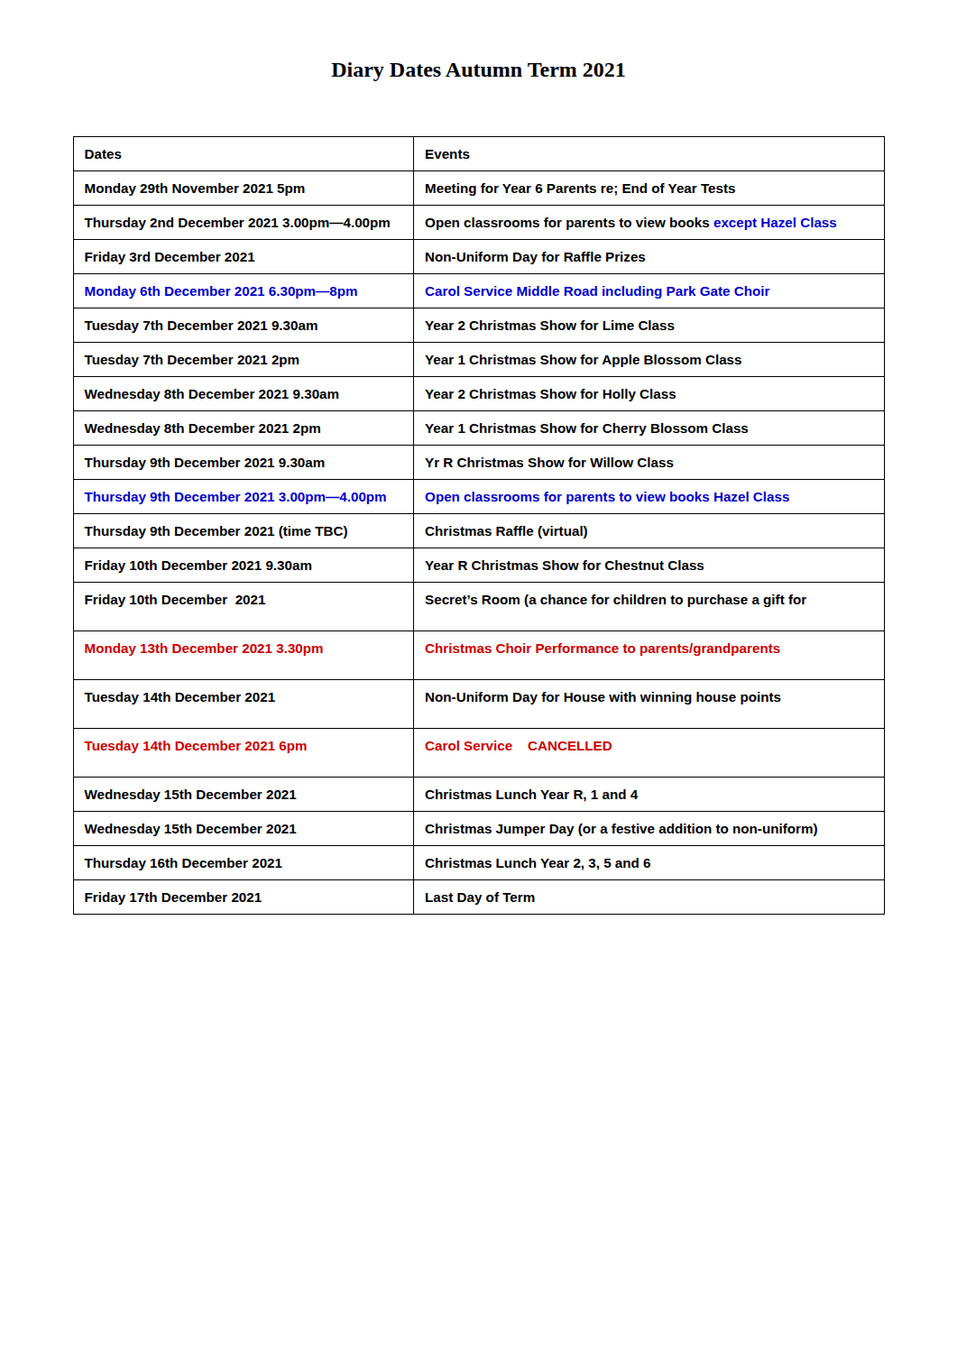Diary Dates Autumn Term 2021
| Dates | Events |
| --- | --- |
| Monday 29th November 2021 5pm | Meeting for Year 6 Parents re; End of Year Tests |
| Thursday 2nd December 2021 3.00pm—4.00pm | Open classrooms for parents to view books except Hazel Class |
| Friday 3rd December 2021 | Non-Uniform Day for Raffle Prizes |
| Monday 6th December 2021 6.30pm—8pm | Carol Service Middle Road including Park Gate Choir |
| Tuesday 7th December 2021 9.30am | Year 2 Christmas Show for Lime Class |
| Tuesday 7th December 2021 2pm | Year 1 Christmas Show for Apple Blossom Class |
| Wednesday 8th December 2021 9.30am | Year 2 Christmas Show for Holly Class |
| Wednesday 8th December 2021 2pm | Year 1 Christmas Show for Cherry Blossom Class |
| Thursday 9th December 2021 9.30am | Yr R Christmas Show for Willow Class |
| Thursday 9th December 2021 3.00pm—4.00pm | Open classrooms for parents to view books Hazel Class |
| Thursday 9th December 2021 (time TBC) | Christmas Raffle (virtual) |
| Friday 10th December 2021 9.30am | Year R Christmas Show for Chestnut Class |
| Friday 10th December 2021 | Secret’s Room (a chance for children to purchase a gift for |
| Monday 13th December 2021 3.30pm | Christmas Choir Performance to parents/grandparents |
| Tuesday 14th December 2021 | Non-Uniform Day for House with winning house points |
| Tuesday 14th December 2021 6pm | Carol Service CANCELLED |
| Wednesday 15th December 2021 | Christmas Lunch Year R, 1 and 4 |
| Wednesday 15th December 2021 | Christmas Jumper Day (or a festive addition to non-uniform) |
| Thursday 16th December 2021 | Christmas Lunch Year 2, 3, 5 and 6 |
| Friday 17th December 2021 | Last Day of Term |